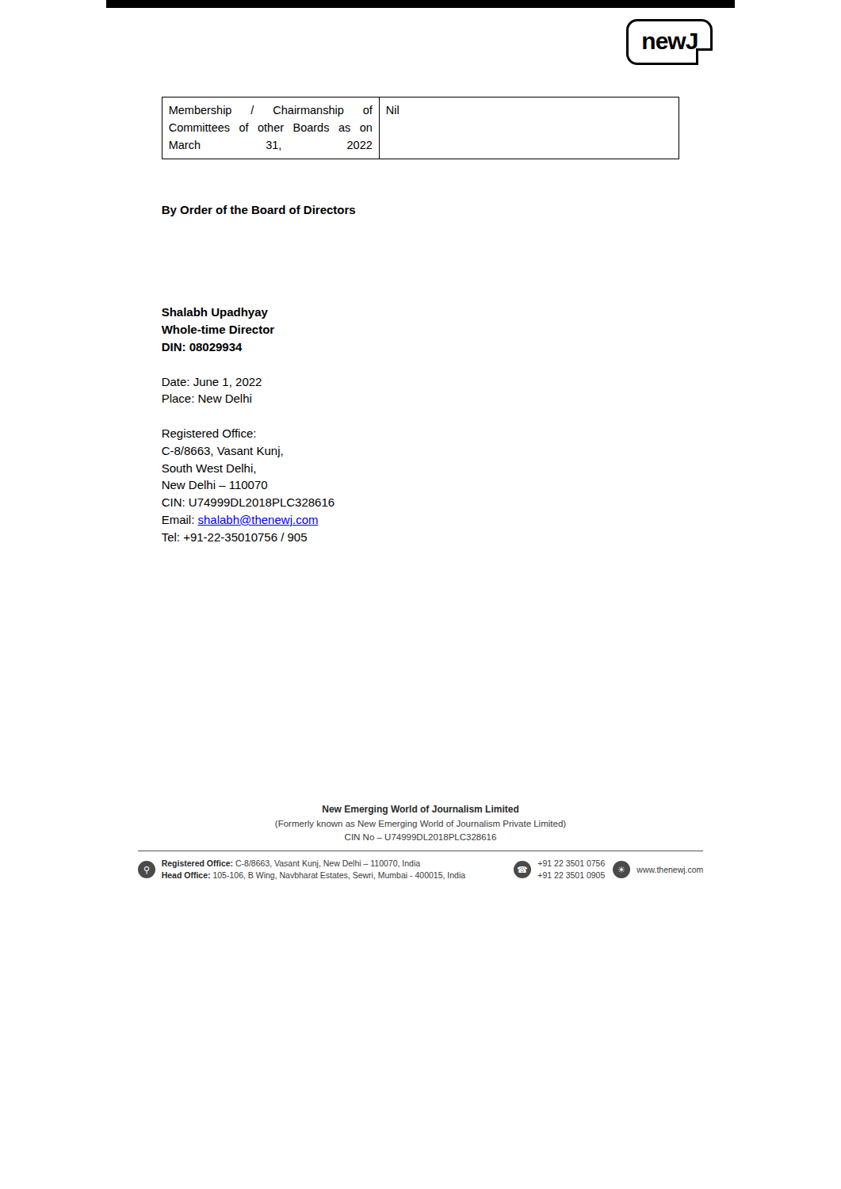newJ
| Membership / Chairmanship of Committees of other Boards as on March 31, 2022 | Nil |
By Order of the Board of Directors
Shalabh Upadhyay
Whole-time Director
DIN: 08029934
Date: June 1, 2022
Place: New Delhi
Registered Office:
C-8/8663, Vasant Kunj,
South West Delhi,
New Delhi – 110070
CIN: U74999DL2018PLC328616
Email: shalabh@thenewj.com
Tel: +91-22-35010756 / 905
New Emerging World of Journalism Limited
(Formerly known as New Emerging World of Journalism Private Limited)
CIN No – U74999DL2018PLC328616
⚲ Registered Office: C-8/8663, Vasant Kunj, New Delhi – 110070, India
Head Office: 105-106, B Wing, Navbharat Estates, Sewri, Mumbai - 400015, India
☎ +91 22 3501 0756
+91 22 3501 0905
☀ www.thenewj.com